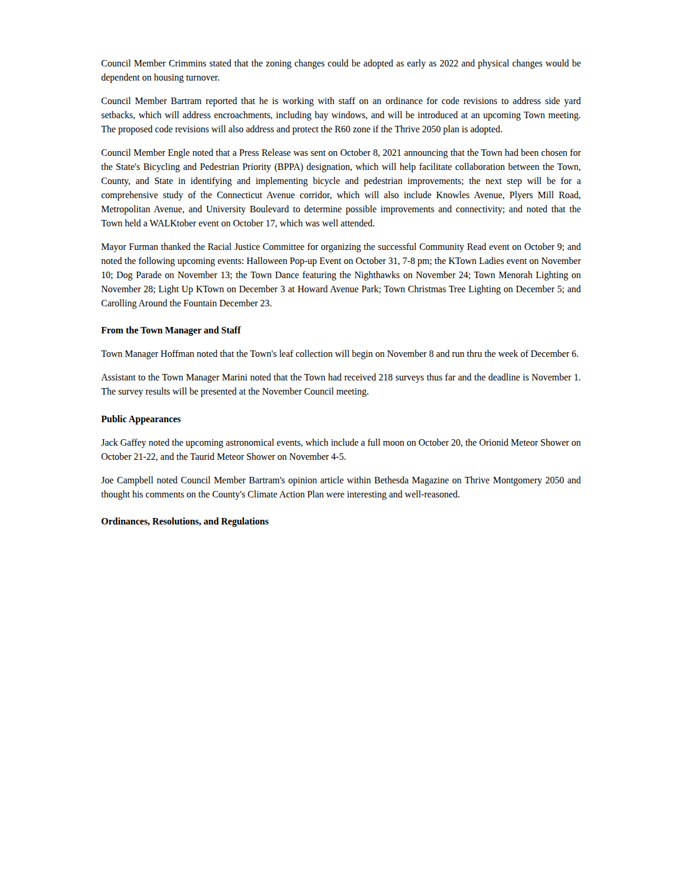Council Member Crimmins stated that the zoning changes could be adopted as early as 2022 and physical changes would be dependent on housing turnover.
Council Member Bartram reported that he is working with staff on an ordinance for code revisions to address side yard setbacks, which will address encroachments, including bay windows, and will be introduced at an upcoming Town meeting. The proposed code revisions will also address and protect the R60 zone if the Thrive 2050 plan is adopted.
Council Member Engle noted that a Press Release was sent on October 8, 2021 announcing that the Town had been chosen for the State's Bicycling and Pedestrian Priority (BPPA) designation, which will help facilitate collaboration between the Town, County, and State in identifying and implementing bicycle and pedestrian improvements; the next step will be for a comprehensive study of the Connecticut Avenue corridor, which will also include Knowles Avenue, Plyers Mill Road, Metropolitan Avenue, and University Boulevard to determine possible improvements and connectivity; and noted that the Town held a WALKtober event on October 17, which was well attended.
Mayor Furman thanked the Racial Justice Committee for organizing the successful Community Read event on October 9; and noted the following upcoming events: Halloween Pop-up Event on October 31, 7-8 pm; the KTown Ladies event on November 10; Dog Parade on November 13; the Town Dance featuring the Nighthawks on November 24; Town Menorah Lighting on November 28; Light Up KTown on December 3 at Howard Avenue Park; Town Christmas Tree Lighting on December 5; and Carolling Around the Fountain December 23.
From the Town Manager and Staff
Town Manager Hoffman noted that the Town's leaf collection will begin on November 8 and run thru the week of December 6.
Assistant to the Town Manager Marini noted that the Town had received 218 surveys thus far and the deadline is November 1. The survey results will be presented at the November Council meeting.
Public Appearances
Jack Gaffey noted the upcoming astronomical events, which include a full moon on October 20, the Orionid Meteor Shower on October 21-22, and the Taurid Meteor Shower on November 4-5.
Joe Campbell noted Council Member Bartram's opinion article within Bethesda Magazine on Thrive Montgomery 2050 and thought his comments on the County's Climate Action Plan were interesting and well-reasoned.
Ordinances, Resolutions, and Regulations